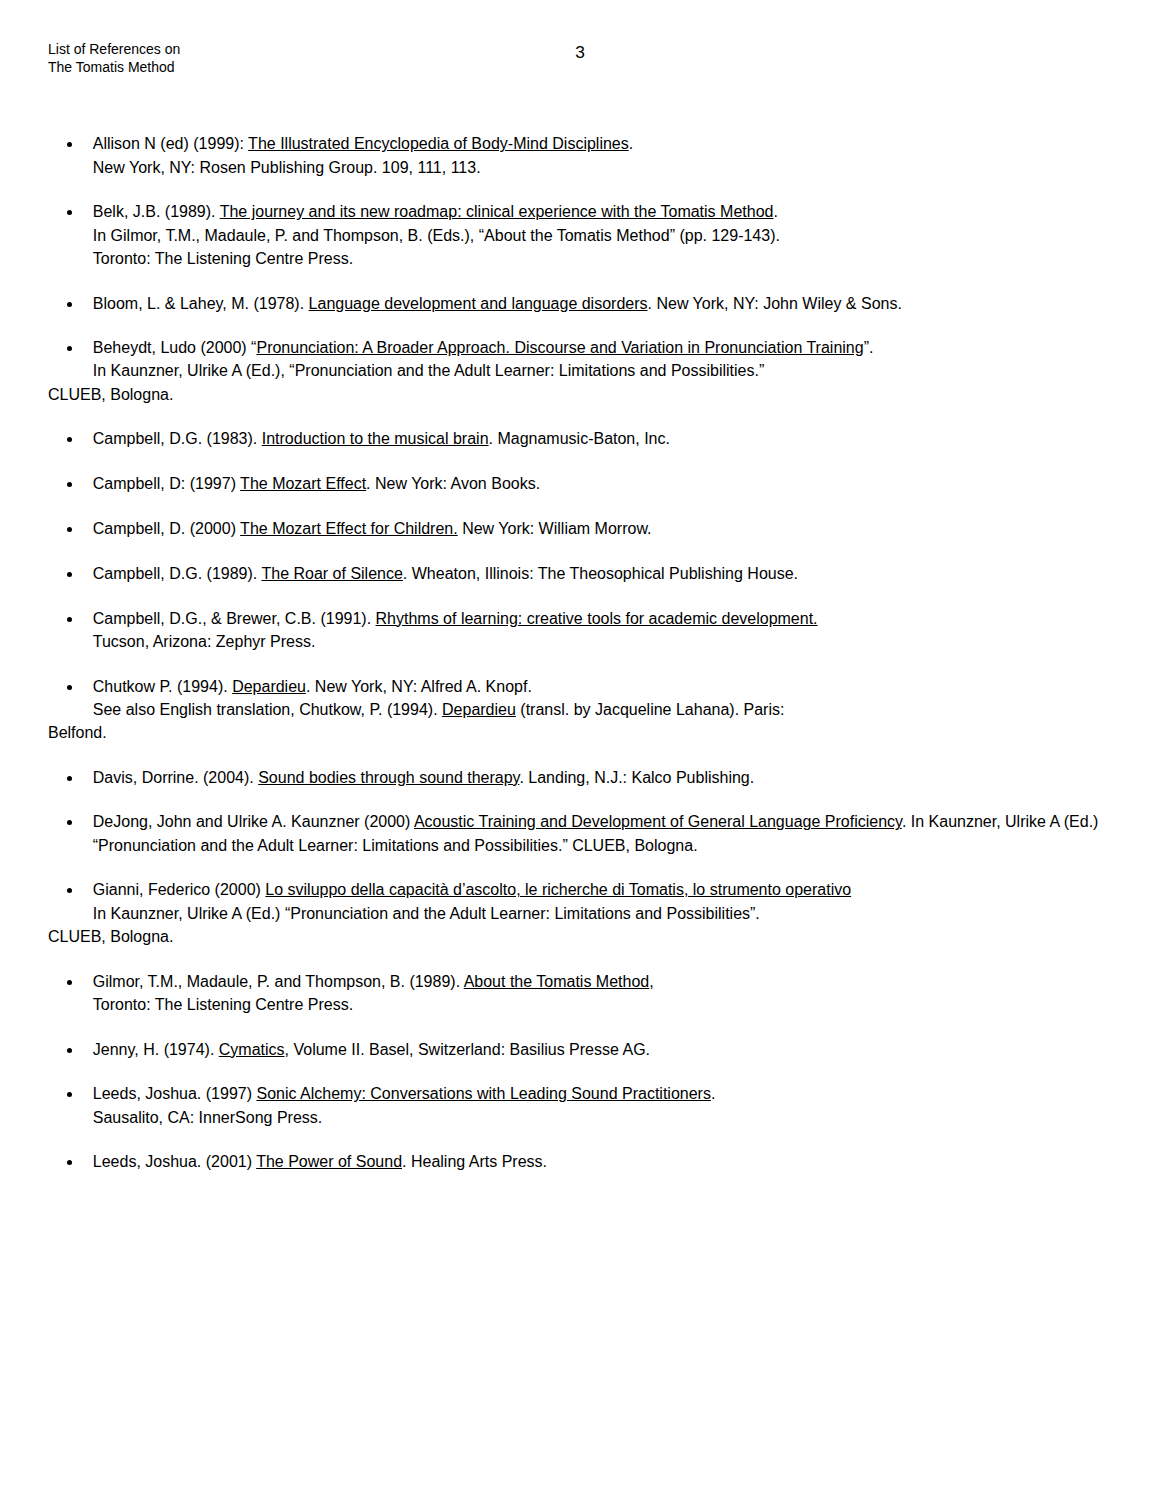List of References on
The Tomatis Method
3
Allison N (ed) (1999): The Illustrated Encyclopedia of Body-Mind Disciplines.
New York, NY: Rosen Publishing Group. 109, 111, 113.
Belk, J.B. (1989). The journey and its new roadmap: clinical experience with the Tomatis Method.
In Gilmor, T.M., Madaule, P. and Thompson, B. (Eds.), “About the Tomatis Method” (pp. 129-143).
Toronto: The Listening Centre Press.
Bloom, L. & Lahey, M. (1978). Language development and language disorders. New York, NY: John Wiley & Sons.
Beheydt, Ludo (2000) “Pronunciation: A Broader Approach. Discourse and Variation in Pronunciation Training”.
In Kaunzner, Ulrike A (Ed.), “Pronunciation and the Adult Learner: Limitations and Possibilities.”
CLUEB, Bologna.
Campbell, D.G. (1983). Introduction to the musical brain. Magnamusic-Baton, Inc.
Campbell, D: (1997) The Mozart Effect. New York: Avon Books.
Campbell, D. (2000) The Mozart Effect for Children. New York: William Morrow.
Campbell, D.G. (1989). The Roar of Silence. Wheaton, Illinois: The Theosophical Publishing House.
Campbell, D.G., & Brewer, C.B. (1991). Rhythms of learning: creative tools for academic development.
Tucson, Arizona: Zephyr Press.
Chutkow P. (1994). Depardieu. New York, NY: Alfred A. Knopf.
See also English translation, Chutkow, P. (1994). Depardieu (transl. by Jacqueline Lahana). Paris:
Belfond.
Davis, Dorrine. (2004). Sound bodies through sound therapy. Landing, N.J.: Kalco Publishing.
DeJong, John and Ulrike A. Kaunzner (2000) Acoustic Training and Development of General Language Proficiency. In Kaunzner, Ulrike A (Ed.) “Pronunciation and the Adult Learner: Limitations and Possibilities.” CLUEB, Bologna.
Gianni, Federico (2000) Lo sviluppo della capacità d’ascolto, le richerche di Tomatis, lo strumento operativo
In Kaunzner, Ulrike A (Ed.) “Pronunciation and the Adult Learner: Limitations and Possibilities”.
CLUEB, Bologna.
Gilmor, T.M., Madaule, P. and Thompson, B. (1989). About the Tomatis Method,
Toronto: The Listening Centre Press.
Jenny, H. (1974). Cymatics, Volume II. Basel, Switzerland: Basilius Presse AG.
Leeds, Joshua. (1997) Sonic Alchemy: Conversations with Leading Sound Practitioners.
Sausalito, CA: InnerSong Press.
Leeds, Joshua. (2001) The Power of Sound. Healing Arts Press.